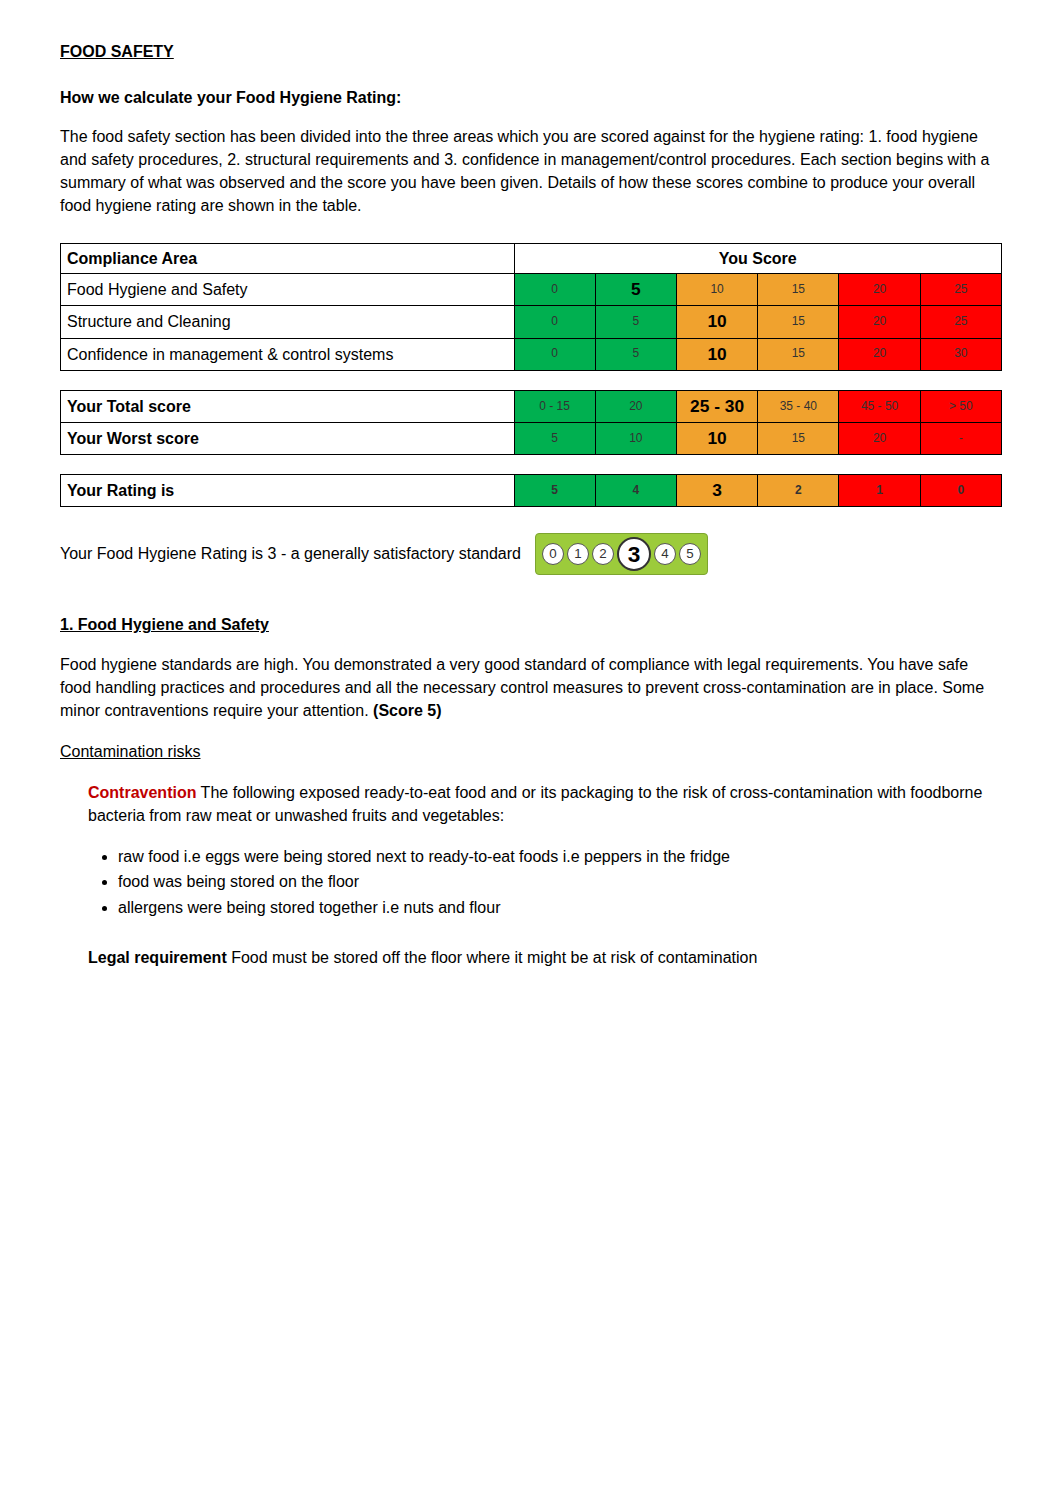FOOD SAFETY
How we calculate your Food Hygiene Rating:
The food safety section has been divided into the three areas which you are scored against for the hygiene rating: 1. food hygiene and safety procedures, 2. structural requirements and 3. confidence in management/control procedures. Each section begins with a summary of what was observed and the score you have been given. Details of how these scores combine to produce your overall food hygiene rating are shown in the table.
| Compliance Area | You Score |
| Food Hygiene and Safety | 0 | 5 | 10 | 15 | 20 | 25 |
| Structure and Cleaning | 0 | 5 | 10 | 15 | 20 | 25 |
| Confidence in management & control systems | 0 | 5 | 10 | 15 | 20 | 30 |
| Your Total score | 0 - 15 | 20 | 25 - 30 | 35 - 40 | 45 - 50 | > 50 |
| Your Worst score | 5 | 10 | 10 | 15 | 20 | - |
| Your Rating is | 5 | 4 | 3 | 2 | 1 | 0 |
Your Food Hygiene Rating is 3 - a generally satisfactory standard
012345
1. Food Hygiene and Safety
Food hygiene standards are high. You demonstrated a very good standard of compliance with legal requirements. You have safe food handling practices and procedures and all the necessary control measures to prevent cross-contamination are in place. Some minor contraventions require your attention. (Score 5)
Contamination risks
Contravention The following exposed ready-to-eat food and or its packaging to the risk of cross-contamination with foodborne bacteria from raw meat or unwashed fruits and vegetables:
raw food i.e eggs were being stored next to ready-to-eat foods i.e peppers in the fridge
food was being stored on the floor
allergens were being stored together i.e nuts and flour
Legal requirement Food must be stored off the floor where it might be at risk of contamination